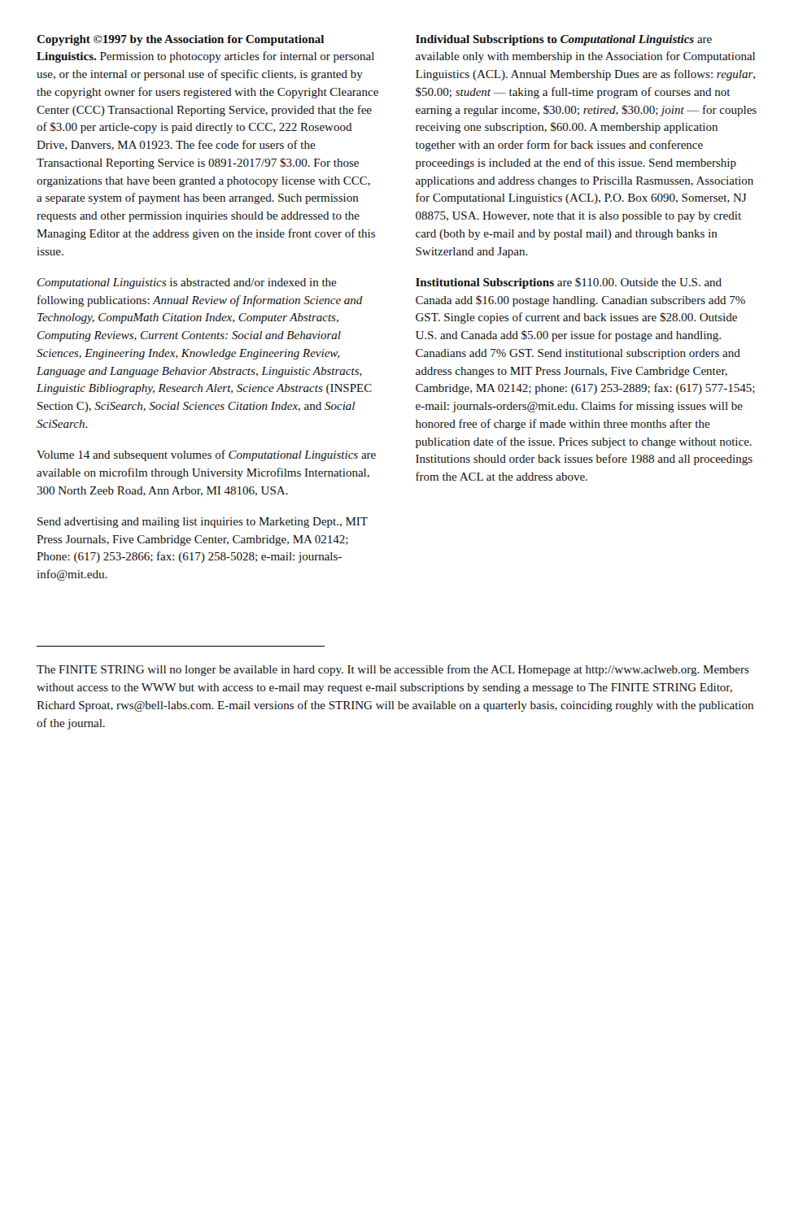Copyright ©1997 by the Association for Computational Linguistics. Permission to photocopy articles for internal or personal use, or the internal or personal use of specific clients, is granted by the copyright owner for users registered with the Copyright Clearance Center (CCC) Transactional Reporting Service, provided that the fee of $3.00 per article-copy is paid directly to CCC, 222 Rosewood Drive, Danvers, MA 01923. The fee code for users of the Transactional Reporting Service is 0891-2017/97 $3.00. For those organizations that have been granted a photocopy license with CCC, a separate system of payment has been arranged. Such permission requests and other permission inquiries should be addressed to the Managing Editor at the address given on the inside front cover of this issue.
Computational Linguistics is abstracted and/or indexed in the following publications: Annual Review of Information Science and Technology, CompuMath Citation Index, Computer Abstracts, Computing Reviews, Current Contents: Social and Behavioral Sciences, Engineering Index, Knowledge Engineering Review, Language and Language Behavior Abstracts, Linguistic Abstracts, Linguistic Bibliography, Research Alert, Science Abstracts (INSPEC Section C), SciSearch, Social Sciences Citation Index, and Social SciSearch.
Volume 14 and subsequent volumes of Computational Linguistics are available on microfilm through University Microfilms International, 300 North Zeeb Road, Ann Arbor, MI 48106, USA.
Send advertising and mailing list inquiries to Marketing Dept., MIT Press Journals, Five Cambridge Center, Cambridge, MA 02142; Phone: (617) 253-2866; fax: (617) 258-5028; e-mail: journals-info@mit.edu.
Individual Subscriptions to Computational Linguistics are available only with membership in the Association for Computational Linguistics (ACL). Annual Membership Dues are as follows: regular, $50.00; student — taking a full-time program of courses and not earning a regular income, $30.00; retired, $30.00; joint — for couples receiving one subscription, $60.00. A membership application together with an order form for back issues and conference proceedings is included at the end of this issue. Send membership applications and address changes to Priscilla Rasmussen, Association for Computational Linguistics (ACL), P.O. Box 6090, Somerset, NJ 08875, USA. However, note that it is also possible to pay by credit card (both by e-mail and by postal mail) and through banks in Switzerland and Japan.
Institutional Subscriptions are $110.00. Outside the U.S. and Canada add $16.00 postage handling. Canadian subscribers add 7% GST. Single copies of current and back issues are $28.00. Outside U.S. and Canada add $5.00 per issue for postage and handling. Canadians add 7% GST. Send institutional subscription orders and address changes to MIT Press Journals, Five Cambridge Center, Cambridge, MA 02142; phone: (617) 253-2889; fax: (617) 577-1545; e-mail: journals-orders@mit.edu. Claims for missing issues will be honored free of charge if made within three months after the publication date of the issue. Prices subject to change without notice. Institutions should order back issues before 1988 and all proceedings from the ACL at the address above.
The FINITE STRING will no longer be available in hard copy. It will be accessible from the ACL Homepage at http://www.aclweb.org. Members without access to the WWW but with access to e-mail may request e-mail subscriptions by sending a message to The FINITE STRING Editor, Richard Sproat, rws@bell-labs.com. E-mail versions of the STRING will be available on a quarterly basis, coinciding roughly with the publication of the journal.